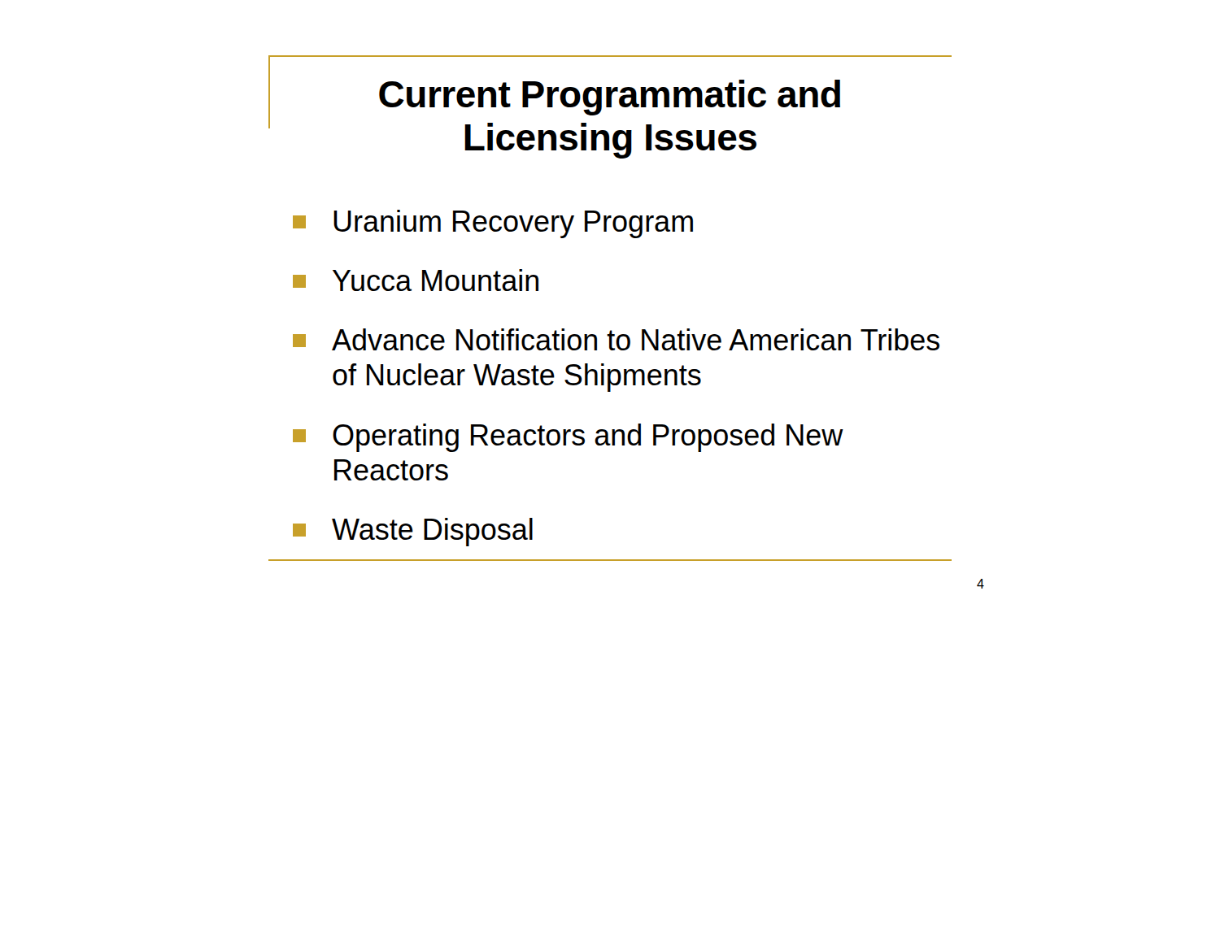Current Programmatic and
Licensing Issues
Uranium Recovery Program
Yucca Mountain
Advance Notification to Native American Tribes of Nuclear Waste Shipments
Operating Reactors and Proposed New Reactors
Waste Disposal
4